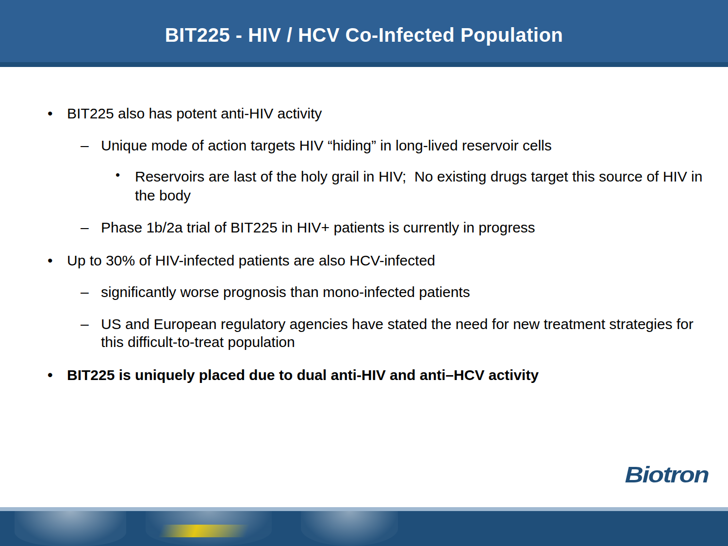BIT225 - HIV / HCV Co-Infected Population
BIT225 also has potent anti-HIV activity
Unique mode of action targets HIV “hiding” in long-lived reservoir cells
Reservoirs are last of the holy grail in HIV; No existing drugs target this source of HIV in the body
Phase 1b/2a trial of BIT225 in HIV+ patients is currently in progress
Up to 30% of HIV-infected patients are also HCV-infected
significantly worse prognosis than mono-infected patients
US and European regulatory agencies have stated the need for new treatment strategies for this difficult-to-treat population
BIT225 is uniquely placed due to dual anti-HIV and anti–HCV activity
Biotron